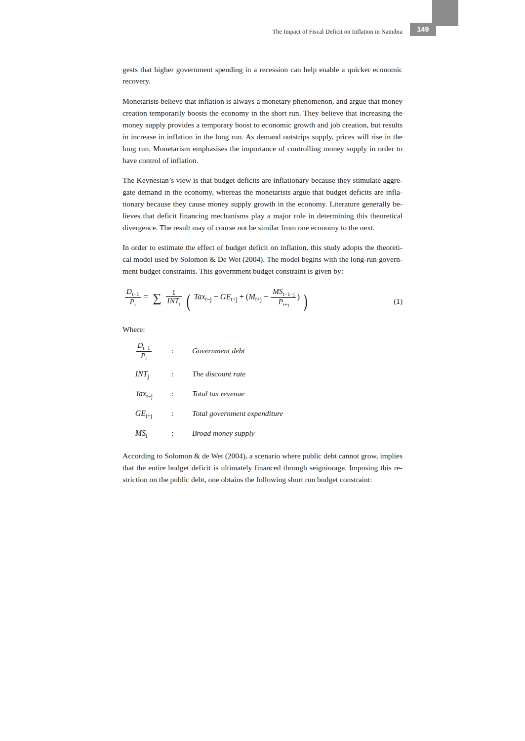The Impact of Fiscal Deficit on Inflation in Namibia
149
gests that higher government spending in a recession can help enable a quicker economic recovery.
Monetarists believe that inflation is always a monetary phenomenon, and argue that money creation temporarily boosts the economy in the short run. They believe that increasing the money supply provides a temporary boost to economic growth and job creation, but results in increase in inflation in the long run. As demand outstrips supply, prices will rise in the long run. Monetarism emphasises the importance of controlling money supply in order to have control of inflation.
The Keynesian’s view is that budget deficits are inflationary because they stimulate aggregate demand in the economy, whereas the monetarists argue that budget deficits are inflationary because they cause money supply growth in the economy. Literature generally believes that deficit financing mechanisms play a major role in determining this theoretical divergence. The result may of course not be similar from one economy to the next.
In order to estimate the effect of budget deficit on inflation, this study adopts the theoretical model used by Solomon & De Wet (2004). The model begins with the long-run government budget constraints. This government budget constraint is given by:
Dt−1 Pt = ∑ 1 INTj ( Taxt−j − GEt+j + (Mt+j − MSt−1−j Pt+j) ) (1)
Where:
Dt−1 Pt
:
Government debt
INTj
:
The discount rate
Taxt−j
:
Total tax revenue
GEt+j
:
Total government expenditure
MSt
:
Broad money supply
According to Solomon & de Wet (2004), a scenario where public debt cannot grow, implies that the entire budget deficit is ultimately financed through seigniorage. Imposing this restriction on the public debt, one obtains the following short run budget constraint: